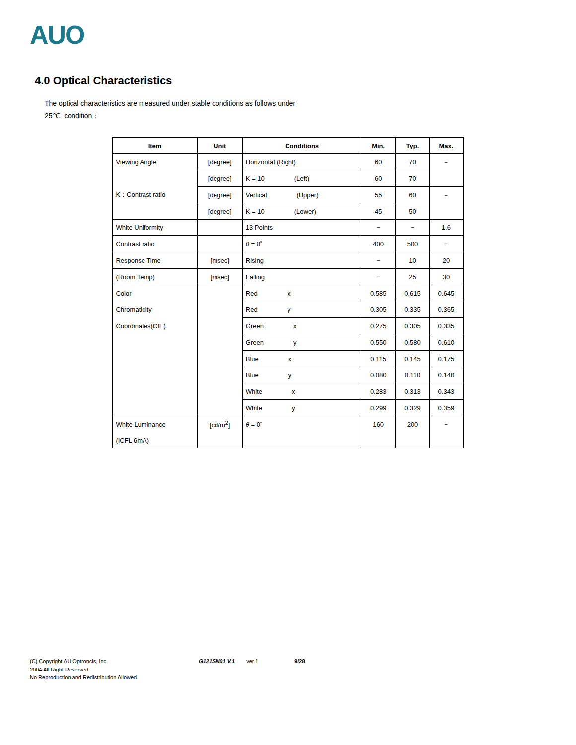AUO
4.0 Optical Characteristics
The optical characteristics are measured under stable conditions as follows under
25℃ condition：
| Item | Unit | Conditions | Min. | Typ. | Max. |
| --- | --- | --- | --- | --- | --- |
| Viewing Angle | [degree] | Horizontal (Right) | 60 | 70 | － |
| | [degree] | K = 10 (Left) | 60 | 70 | |
| K：Contrast ratio | [degree] | Vertical (Upper) | 55 | 60 | － |
| | [degree] | K = 10 (Lower) | 45 | 50 | |
| White Uniformity | | 13 Points | － | － | 1.6 |
| Contrast ratio | | θ = 0˚ | 400 | 500 | － |
| Response Time | [msec] | Rising | － | 10 | 20 |
| (Room Temp) | [msec] | Falling | － | 25 | 30 |
| Color | | Red x | 0.585 | 0.615 | 0.645 |
| Chromaticity | | Red y | 0.305 | 0.335 | 0.365 |
| Coordinates(CIE) | | Green x | 0.275 | 0.305 | 0.335 |
| | | Green y | 0.550 | 0.580 | 0.610 |
| | | Blue x | 0.115 | 0.145 | 0.175 |
| | | Blue y | 0.080 | 0.110 | 0.140 |
| | | White x | 0.283 | 0.313 | 0.343 |
| | | White y | 0.299 | 0.329 | 0.359 |
| White Luminance | [cd/m 2 ] | θ = 0˚ | 160 | 200 | － |
| (ICFL 6mA) | | | | | |
(C) Copyright AU Optroncis, Inc. G121SN01 V.1 ver.1 9/28
2004 All Right Reserved.
No Reproduction and Redistribution Allowed.